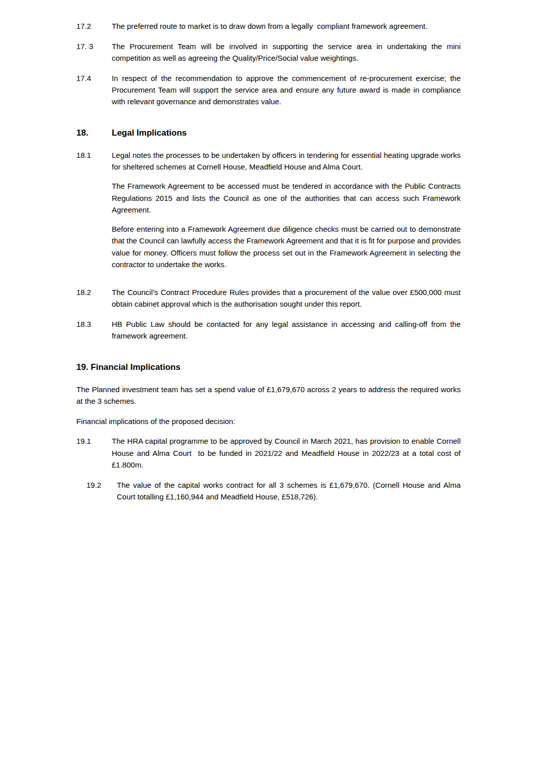17.2
The preferred route to market is to draw down from a legally compliant framework agreement.
17. 3
The Procurement Team will be involved in supporting the service area in undertaking the mini competition as well as agreeing the Quality/Price/Social value weightings.
17.4
In respect of the recommendation to approve the commencement of re-procurement exercise; the Procurement Team will support the service area and ensure any future award is made in compliance with relevant governance and demonstrates value.
18. Legal Implications
18.1
Legal notes the processes to be undertaken by officers in tendering for essential heating upgrade works for sheltered schemes at Cornell House, Meadfield House and Alma Court.
The Framework Agreement to be accessed must be tendered in accordance with the Public Contracts Regulations 2015 and lists the Council as one of the authorities that can access such Framework Agreement.
Before entering into a Framework Agreement due diligence checks must be carried out to demonstrate that the Council can lawfully access the Framework Agreement and that it is fit for purpose and provides value for money. Officers must follow the process set out in the Framework Agreement in selecting the contractor to undertake the works.
18.2
The Council’s Contract Procedure Rules provides that a procurement of the value over £500,000 must obtain cabinet approval which is the authorisation sought under this report.
18.3
HB Public Law should be contacted for any legal assistance in accessing and calling-off from the framework agreement.
19. Financial Implications
The Planned investment team has set a spend value of £1,679,670 across 2 years to address the required works at the 3 schemes.
Financial implications of the proposed decision:
19.1
The HRA capital programme to be approved by Council in March 2021, has provision to enable Cornell House and Alma Court to be funded in 2021/22 and Meadfield House in 2022/23 at a total cost of £1.800m.
19.2
The value of the capital works contract for all 3 schemes is £1,679,670. (Cornell House and Alma Court totalling £1,160,944 and Meadfield House, £518,726).